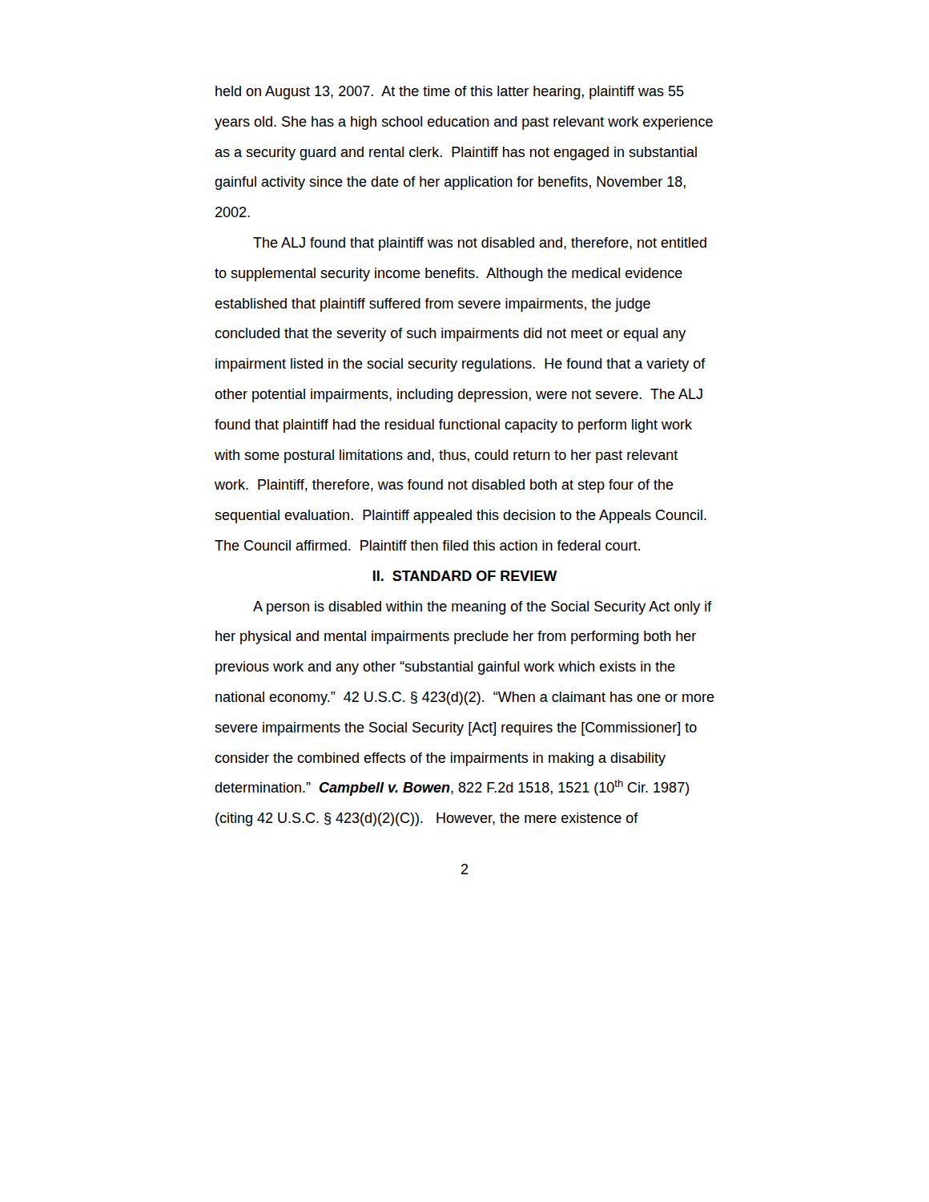held on August 13, 2007. At the time of this latter hearing, plaintiff was 55 years old. She has a high school education and past relevant work experience as a security guard and rental clerk. Plaintiff has not engaged in substantial gainful activity since the date of her application for benefits, November 18, 2002.
The ALJ found that plaintiff was not disabled and, therefore, not entitled to supplemental security income benefits. Although the medical evidence established that plaintiff suffered from severe impairments, the judge concluded that the severity of such impairments did not meet or equal any impairment listed in the social security regulations. He found that a variety of other potential impairments, including depression, were not severe. The ALJ found that plaintiff had the residual functional capacity to perform light work with some postural limitations and, thus, could return to her past relevant work. Plaintiff, therefore, was found not disabled both at step four of the sequential evaluation. Plaintiff appealed this decision to the Appeals Council. The Council affirmed. Plaintiff then filed this action in federal court.
II. STANDARD OF REVIEW
A person is disabled within the meaning of the Social Security Act only if her physical and mental impairments preclude her from performing both her previous work and any other “substantial gainful work which exists in the national economy.” 42 U.S.C. § 423(d)(2). “When a claimant has one or more severe impairments the Social Security [Act] requires the [Commissioner] to consider the combined effects of the impairments in making a disability determination.” Campbell v. Bowen, 822 F.2d 1518, 1521 (10th Cir. 1987) (citing 42 U.S.C. § 423(d)(2)(C)). However, the mere existence of
2